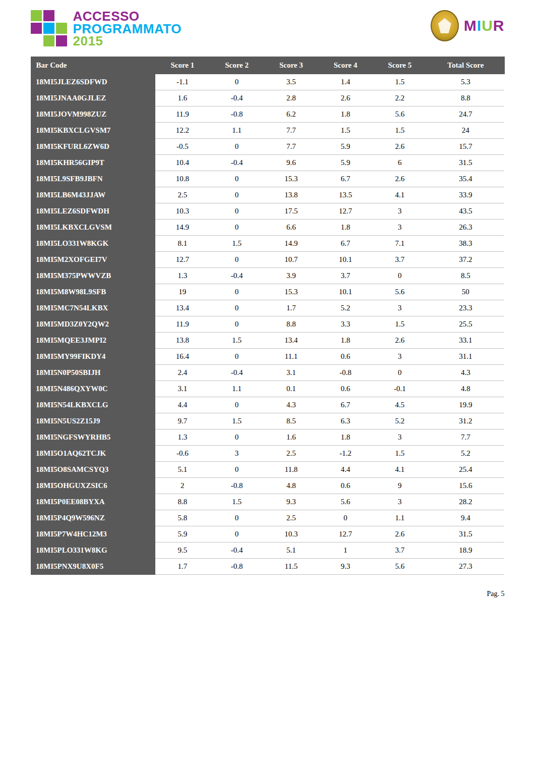ACCESSO
PROGRAMMATO
2015
MIUR
| Bar Code | Score 1 | Score 2 | Score 3 | Score 4 | Score 5 | Total Score |
| --- | --- | --- | --- | --- | --- | --- |
| 18MI5JLEZ6SDFWD | -1.1 | 0 | 3.5 | 1.4 | 1.5 | 5.3 |
| 18MI5JNAA0GJLEZ | 1.6 | -0.4 | 2.8 | 2.6 | 2.2 | 8.8 |
| 18MI5JOVM998ZUZ | 11.9 | -0.8 | 6.2 | 1.8 | 5.6 | 24.7 |
| 18MI5KBXCLGVSM7 | 12.2 | 1.1 | 7.7 | 1.5 | 1.5 | 24 |
| 18MI5KFURL6ZW6D | -0.5 | 0 | 7.7 | 5.9 | 2.6 | 15.7 |
| 18MI5KHR56GIP9T | 10.4 | -0.4 | 9.6 | 5.9 | 6 | 31.5 |
| 18MI5L9SFB9JBFN | 10.8 | 0 | 15.3 | 6.7 | 2.6 | 35.4 |
| 18MI5LB6M43JJAW | 2.5 | 0 | 13.8 | 13.5 | 4.1 | 33.9 |
| 18MI5LEZ6SDFWDH | 10.3 | 0 | 17.5 | 12.7 | 3 | 43.5 |
| 18MI5LKBXCLGVSM | 14.9 | 0 | 6.6 | 1.8 | 3 | 26.3 |
| 18MI5LO331W8KGK | 8.1 | 1.5 | 14.9 | 6.7 | 7.1 | 38.3 |
| 18MI5M2XOFGEI7V | 12.7 | 0 | 10.7 | 10.1 | 3.7 | 37.2 |
| 18MI5M375PWWVZB | 1.3 | -0.4 | 3.9 | 3.7 | 0 | 8.5 |
| 18MI5M8W98L9SFB | 19 | 0 | 15.3 | 10.1 | 5.6 | 50 |
| 18MI5MC7N54LKBX | 13.4 | 0 | 1.7 | 5.2 | 3 | 23.3 |
| 18MI5MD3Z0Y2QW2 | 11.9 | 0 | 8.8 | 3.3 | 1.5 | 25.5 |
| 18MI5MQEE3JMPI2 | 13.8 | 1.5 | 13.4 | 1.8 | 2.6 | 33.1 |
| 18MI5MY99FIKDY4 | 16.4 | 0 | 11.1 | 0.6 | 3 | 31.1 |
| 18MI5N0P50SBIJH | 2.4 | -0.4 | 3.1 | -0.8 | 0 | 4.3 |
| 18MI5N486QXYW0C | 3.1 | 1.1 | 0.1 | 0.6 | -0.1 | 4.8 |
| 18MI5N54LKBXCLG | 4.4 | 0 | 4.3 | 6.7 | 4.5 | 19.9 |
| 18MI5N5US2Z15J9 | 9.7 | 1.5 | 8.5 | 6.3 | 5.2 | 31.2 |
| 18MI5NGFSWYRHB5 | 1.3 | 0 | 1.6 | 1.8 | 3 | 7.7 |
| 18MI5O1AQ62TCJK | -0.6 | 3 | 2.5 | -1.2 | 1.5 | 5.2 |
| 18MI5O8SAMCSYQ3 | 5.1 | 0 | 11.8 | 4.4 | 4.1 | 25.4 |
| 18MI5OHGUXZSIC6 | 2 | -0.8 | 4.8 | 0.6 | 9 | 15.6 |
| 18MI5P0EE08BYXA | 8.8 | 1.5 | 9.3 | 5.6 | 3 | 28.2 |
| 18MI5P4Q9W596NZ | 5.8 | 0 | 2.5 | 0 | 1.1 | 9.4 |
| 18MI5P7W4HC12M3 | 5.9 | 0 | 10.3 | 12.7 | 2.6 | 31.5 |
| 18MI5PLO331W8KG | 9.5 | -0.4 | 5.1 | 1 | 3.7 | 18.9 |
| 18MI5PNX9U8X0F5 | 1.7 | -0.8 | 11.5 | 9.3 | 5.6 | 27.3 |
Pag. 5